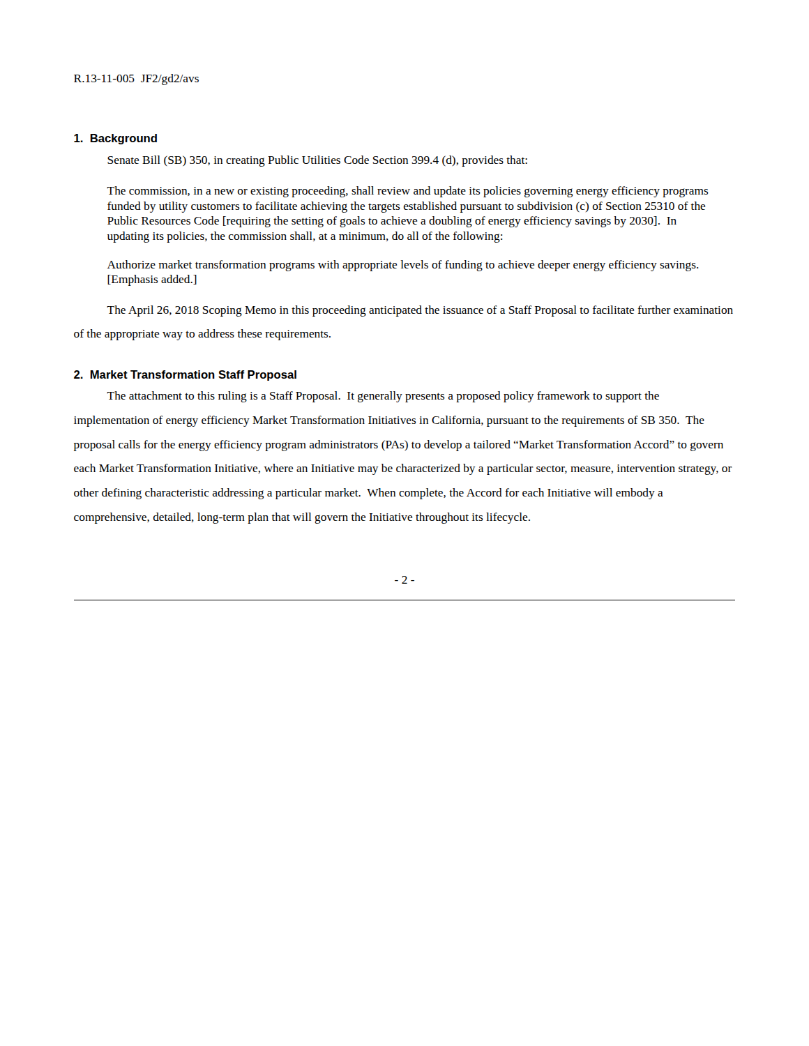R.13-11-005 JF2/gd2/avs
1. Background
Senate Bill (SB) 350, in creating Public Utilities Code Section 399.4 (d), provides that:
The commission, in a new or existing proceeding, shall review and update its policies governing energy efficiency programs funded by utility customers to facilitate achieving the targets established pursuant to subdivision (c) of Section 25310 of the Public Resources Code [requiring the setting of goals to achieve a doubling of energy efficiency savings by 2030]. In updating its policies, the commission shall, at a minimum, do all of the following:
Authorize market transformation programs with appropriate levels of funding to achieve deeper energy efficiency savings. [Emphasis added.]
The April 26, 2018 Scoping Memo in this proceeding anticipated the issuance of a Staff Proposal to facilitate further examination of the appropriate way to address these requirements.
2. Market Transformation Staff Proposal
The attachment to this ruling is a Staff Proposal. It generally presents a proposed policy framework to support the implementation of energy efficiency Market Transformation Initiatives in California, pursuant to the requirements of SB 350. The proposal calls for the energy efficiency program administrators (PAs) to develop a tailored “Market Transformation Accord” to govern each Market Transformation Initiative, where an Initiative may be characterized by a particular sector, measure, intervention strategy, or other defining characteristic addressing a particular market. When complete, the Accord for each Initiative will embody a comprehensive, detailed, long-term plan that will govern the Initiative throughout its lifecycle.
- 2 -